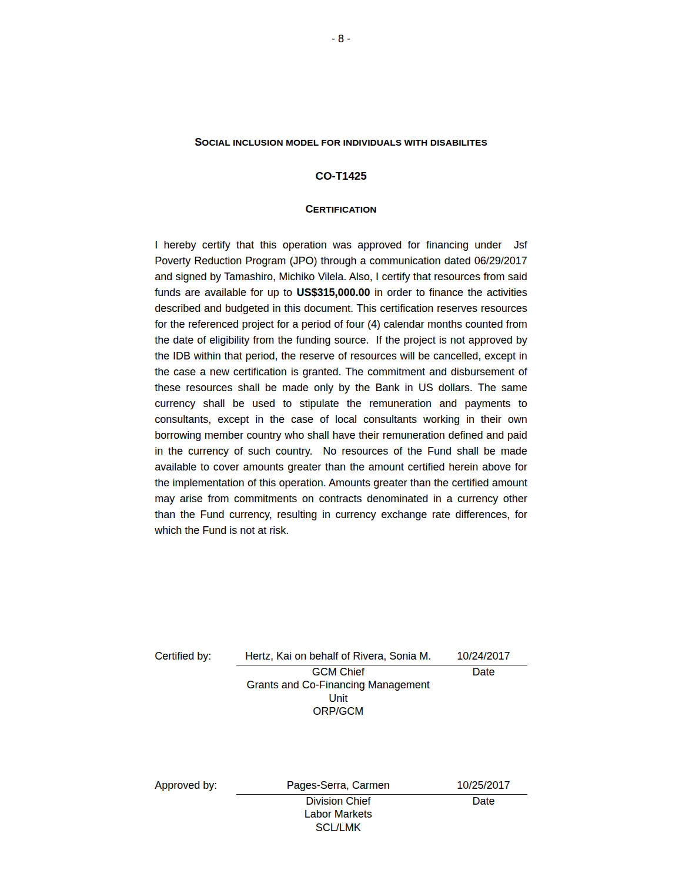- 8 -
SOCIAL INCLUSION MODEL FOR INDIVIDUALS WITH DISABILITES
CO-T1425
CERTIFICATION
I hereby certify that this operation was approved for financing under Jsf Poverty Reduction Program (JPO) through a communication dated 06/29/2017 and signed by Tamashiro, Michiko Vilela. Also, I certify that resources from said funds are available for up to US$315,000.00 in order to finance the activities described and budgeted in this document. This certification reserves resources for the referenced project for a period of four (4) calendar months counted from the date of eligibility from the funding source. If the project is not approved by the IDB within that period, the reserve of resources will be cancelled, except in the case a new certification is granted. The commitment and disbursement of these resources shall be made only by the Bank in US dollars. The same currency shall be used to stipulate the remuneration and payments to consultants, except in the case of local consultants working in their own borrowing member country who shall have their remuneration defined and paid in the currency of such country. No resources of the Fund shall be made available to cover amounts greater than the amount certified herein above for the implementation of this operation. Amounts greater than the certified amount may arise from commitments on contracts denominated in a currency other than the Fund currency, resulting in currency exchange rate differences, for which the Fund is not at risk.
| Certified by: | Hertz, Kai on behalf of Rivera, Sonia M. GCM Chief Grants and Co-Financing Management Unit ORP/GCM | 10/24/2017 Date |
| Approved by: | Pages-Serra, Carmen Division Chief Labor Markets SCL/LMK | 10/25/2017 Date |